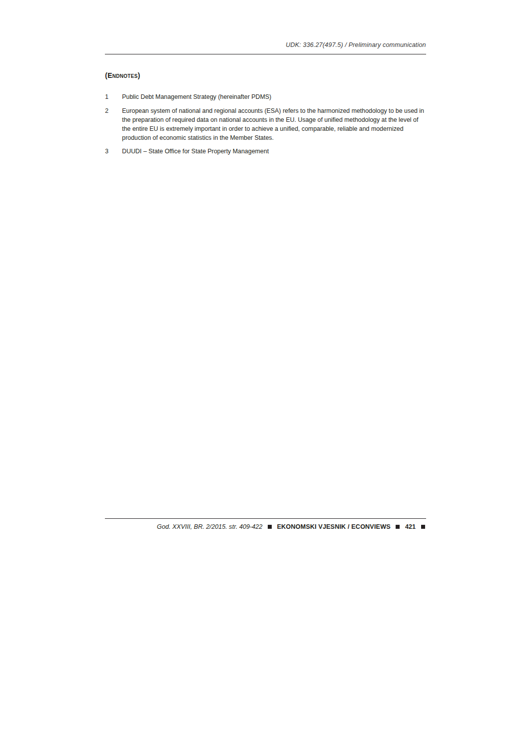UDK: 336.27(497.5) / Preliminary communication
(Endnotes)
1 Public Debt Management Strategy (hereinafter PDMS)
2 European system of national and regional accounts (ESA) refers to the harmonized methodology to be used in the preparation of required data on national accounts in the EU. Usage of unified methodology at the level of the entire EU is extremely important in order to achieve a unified, comparable, reliable and modernized production of economic statistics in the Member States.
3 DUUDI – State Office for State Property Management
God. XXVIII, BR. 2/2015. str. 409-422 EKONOMSKI VJESNIK / ECONVIEWS 421